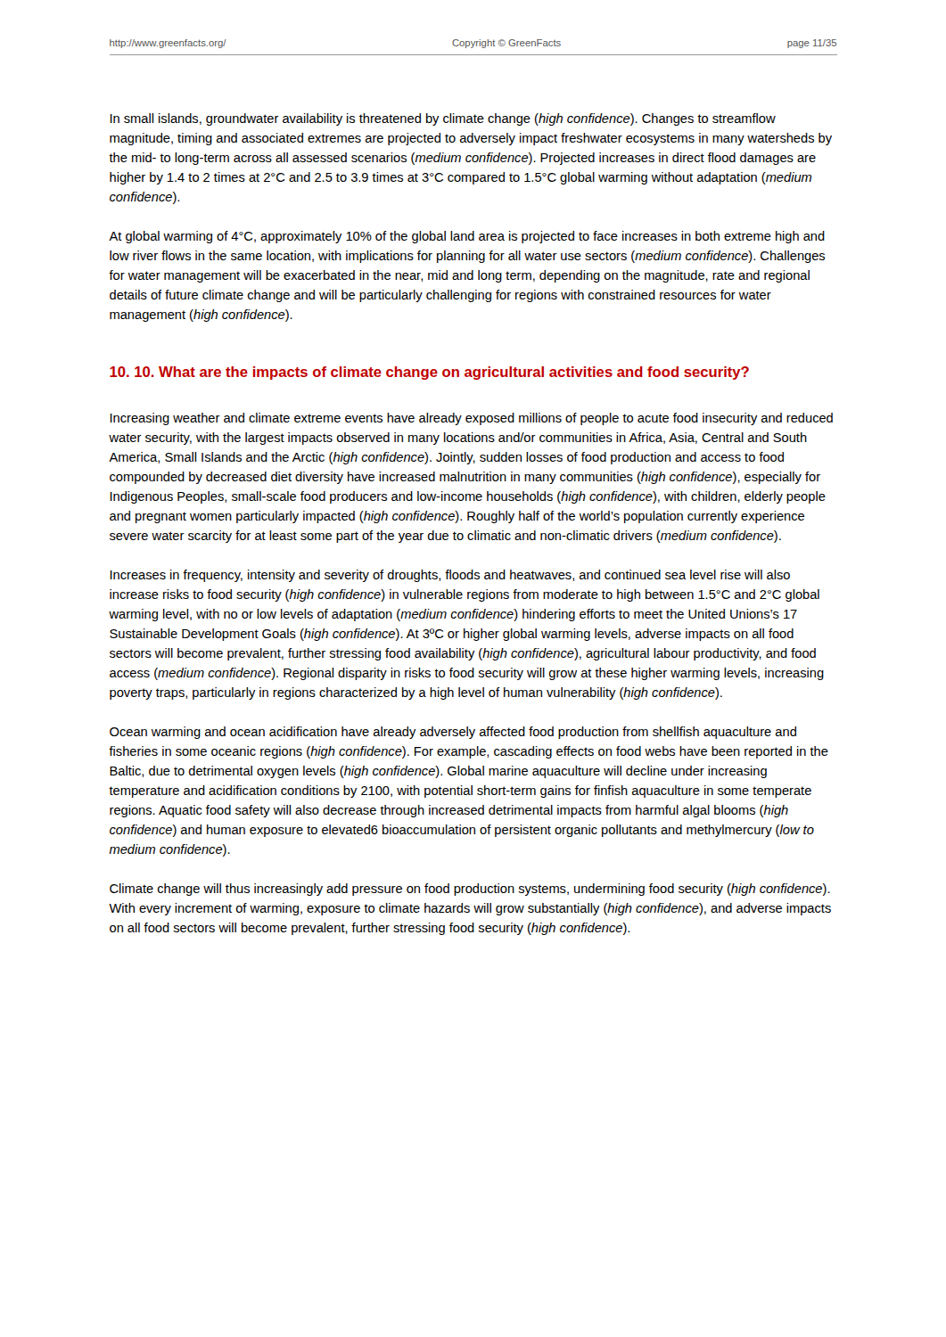http://www.greenfacts.org/ Copyright © GreenFacts page 11/35
In small islands, groundwater availability is threatened by climate change (high confidence). Changes to streamflow magnitude, timing and associated extremes are projected to adversely impact freshwater ecosystems in many watersheds by the mid- to long-term across all assessed scenarios (medium confidence). Projected increases in direct flood damages are higher by 1.4 to 2 times at 2°C and 2.5 to 3.9 times at 3°C compared to 1.5°C global warming without adaptation (medium confidence).
At global warming of 4°C, approximately 10% of the global land area is projected to face increases in both extreme high and low river flows in the same location, with implications for planning for all water use sectors (medium confidence). Challenges for water management will be exacerbated in the near, mid and long term, depending on the magnitude, rate and regional details of future climate change and will be particularly challenging for regions with constrained resources for water management (high confidence).
10. 10. What are the impacts of climate change on agricultural activities and food security?
Increasing weather and climate extreme events have already exposed millions of people to acute food insecurity and reduced water security, with the largest impacts observed in many locations and/or communities in Africa, Asia, Central and South America, Small Islands and the Arctic (high confidence). Jointly, sudden losses of food production and access to food compounded by decreased diet diversity have increased malnutrition in many communities (high confidence), especially for Indigenous Peoples, small-scale food producers and low-income households (high confidence), with children, elderly people and pregnant women particularly impacted (high confidence). Roughly half of the world’s population currently experience severe water scarcity for at least some part of the year due to climatic and non-climatic drivers (medium confidence).
Increases in frequency, intensity and severity of droughts, floods and heatwaves, and continued sea level rise will also increase risks to food security (high confidence) in vulnerable regions from moderate to high between 1.5°C and 2°C global warming level, with no or low levels of adaptation (medium confidence) hindering efforts to meet the United Unions’s 17 Sustainable Development Goals (high confidence). At 3ºC or higher global warming levels, adverse impacts on all food sectors will become prevalent, further stressing food availability (high confidence), agricultural labour productivity, and food access (medium confidence). Regional disparity in risks to food security will grow at these higher warming levels, increasing poverty traps, particularly in regions characterized by a high level of human vulnerability (high confidence).
Ocean warming and ocean acidification have already adversely affected food production from shellfish aquaculture and fisheries in some oceanic regions (high confidence). For example, cascading effects on food webs have been reported in the Baltic, due to detrimental oxygen levels (high confidence). Global marine aquaculture will decline under increasing temperature and acidification conditions by 2100, with potential short-term gains for finfish aquaculture in some temperate regions. Aquatic food safety will also decrease through increased detrimental impacts from harmful algal blooms (high confidence) and human exposure to elevated6 bioaccumulation of persistent organic pollutants and methylmercury (low to medium confidence).
Climate change will thus increasingly add pressure on food production systems, undermining food security (high confidence). With every increment of warming, exposure to climate hazards will grow substantially (high confidence), and adverse impacts on all food sectors will become prevalent, further stressing food security (high confidence).